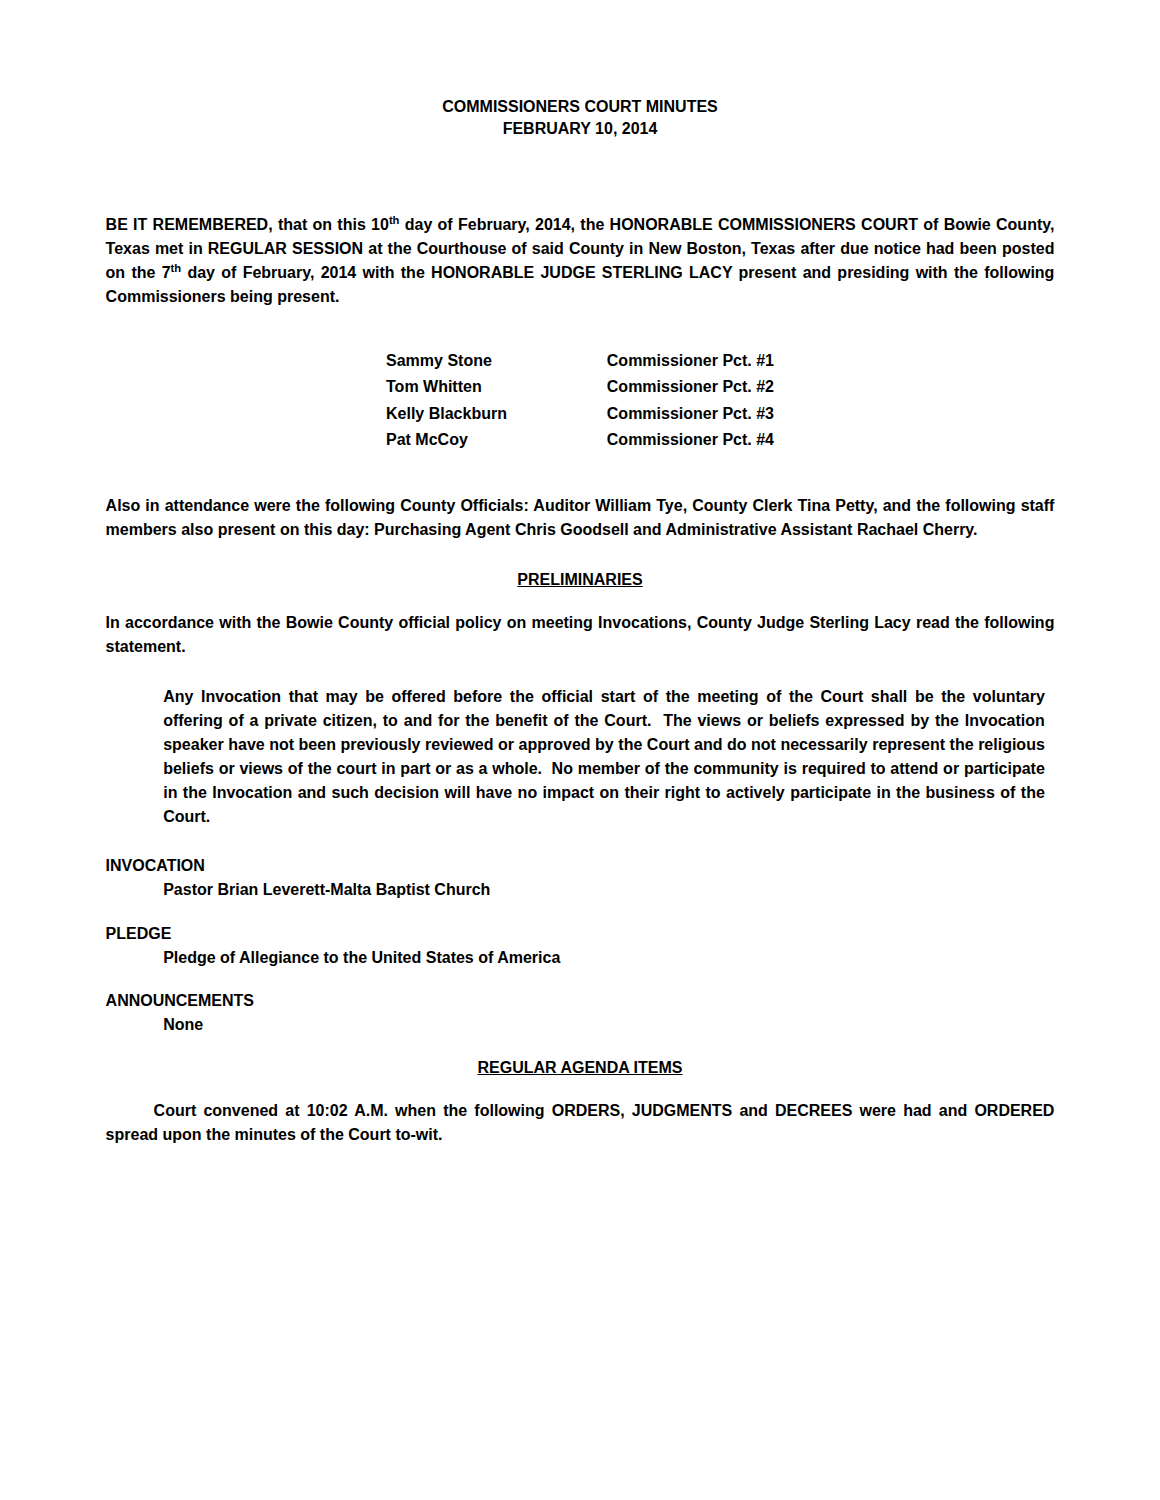COMMISSIONERS COURT MINUTES
FEBRUARY 10, 2014
BE IT REMEMBERED, that on this 10th day of February, 2014, the HONORABLE COMMISSIONERS COURT of Bowie County, Texas met in REGULAR SESSION at the Courthouse of said County in New Boston, Texas after due notice had been posted on the 7th day of February, 2014 with the HONORABLE JUDGE STERLING LACY present and presiding with the following Commissioners being present.
| Sammy Stone | Commissioner Pct. #1 |
| Tom Whitten | Commissioner Pct. #2 |
| Kelly Blackburn | Commissioner Pct. #3 |
| Pat McCoy | Commissioner Pct. #4 |
Also in attendance were the following County Officials: Auditor William Tye, County Clerk Tina Petty, and the following staff members also present on this day: Purchasing Agent Chris Goodsell and Administrative Assistant Rachael Cherry.
PRELIMINARIES
In accordance with the Bowie County official policy on meeting Invocations, County Judge Sterling Lacy read the following statement.
Any Invocation that may be offered before the official start of the meeting of the Court shall be the voluntary offering of a private citizen, to and for the benefit of the Court. The views or beliefs expressed by the Invocation speaker have not been previously reviewed or approved by the Court and do not necessarily represent the religious beliefs or views of the court in part or as a whole. No member of the community is required to attend or participate in the Invocation and such decision will have no impact on their right to actively participate in the business of the Court.
INVOCATION
Pastor Brian Leverett-Malta Baptist Church
PLEDGE
Pledge of Allegiance to the United States of America
ANNOUNCEMENTS
None
REGULAR AGENDA ITEMS
Court convened at 10:02 A.M. when the following ORDERS, JUDGMENTS and DECREES were had and ORDERED spread upon the minutes of the Court to-wit.